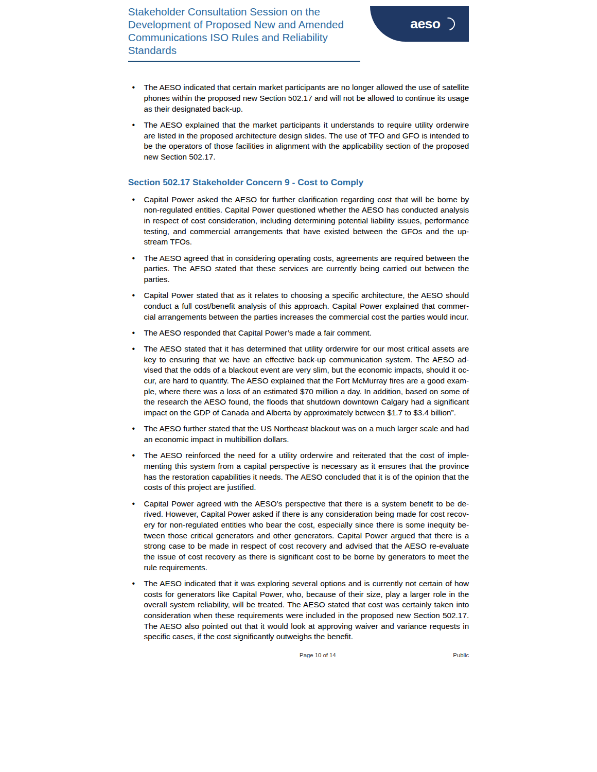Stakeholder Consultation Session on the Development of Proposed New and Amended Communications ISO Rules and Reliability Standards
aeso
The AESO indicated that certain market participants are no longer allowed the use of satellite phones within the proposed new Section 502.17 and will not be allowed to continue its usage as their designated back-up.
The AESO explained that the market participants it understands to require utility orderwire are listed in the proposed architecture design slides. The use of TFO and GFO is intended to be the operators of those facilities in alignment with the applicability section of the proposed new Section 502.17.
Section 502.17 Stakeholder Concern 9 - Cost to Comply
Capital Power asked the AESO for further clarification regarding cost that will be borne by non-regulated entities. Capital Power questioned whether the AESO has conducted analysis in respect of cost consideration, including determining potential liability issues, performance testing, and commercial arrangements that have existed between the GFOs and the upstream TFOs.
The AESO agreed that in considering operating costs, agreements are required between the parties. The AESO stated that these services are currently being carried out between the parties.
Capital Power stated that as it relates to choosing a specific architecture, the AESO should conduct a full cost/benefit analysis of this approach. Capital Power explained that commercial arrangements between the parties increases the commercial cost the parties would incur.
The AESO responded that Capital Power’s made a fair comment.
The AESO stated that it has determined that utility orderwire for our most critical assets are key to ensuring that we have an effective back-up communication system. The AESO advised that the odds of a blackout event are very slim, but the economic impacts, should it occur, are hard to quantify. The AESO explained that the Fort McMurray fires are a good example, where there was a loss of an estimated $70 million a day. In addition, based on some of the research the AESO found, the floods that shutdown downtown Calgary had a significant impact on the GDP of Canada and Alberta by approximately between $1.7 to $3.4 billion”.
The AESO further stated that the US Northeast blackout was on a much larger scale and had an economic impact in multibillion dollars.
The AESO reinforced the need for a utility orderwire and reiterated that the cost of implementing this system from a capital perspective is necessary as it ensures that the province has the restoration capabilities it needs. The AESO concluded that it is of the opinion that the costs of this project are justified.
Capital Power agreed with the AESO’s perspective that there is a system benefit to be derived. However, Capital Power asked if there is any consideration being made for cost recovery for non-regulated entities who bear the cost, especially since there is some inequity between those critical generators and other generators. Capital Power argued that there is a strong case to be made in respect of cost recovery and advised that the AESO re-evaluate the issue of cost recovery as there is significant cost to be borne by generators to meet the rule requirements.
The AESO indicated that it was exploring several options and is currently not certain of how costs for generators like Capital Power, who, because of their size, play a larger role in the overall system reliability, will be treated. The AESO stated that cost was certainly taken into consideration when these requirements were included in the proposed new Section 502.17. The AESO also pointed out that it would look at approving waiver and variance requests in specific cases, if the cost significantly outweighs the benefit.
Page 10 of 14
Public